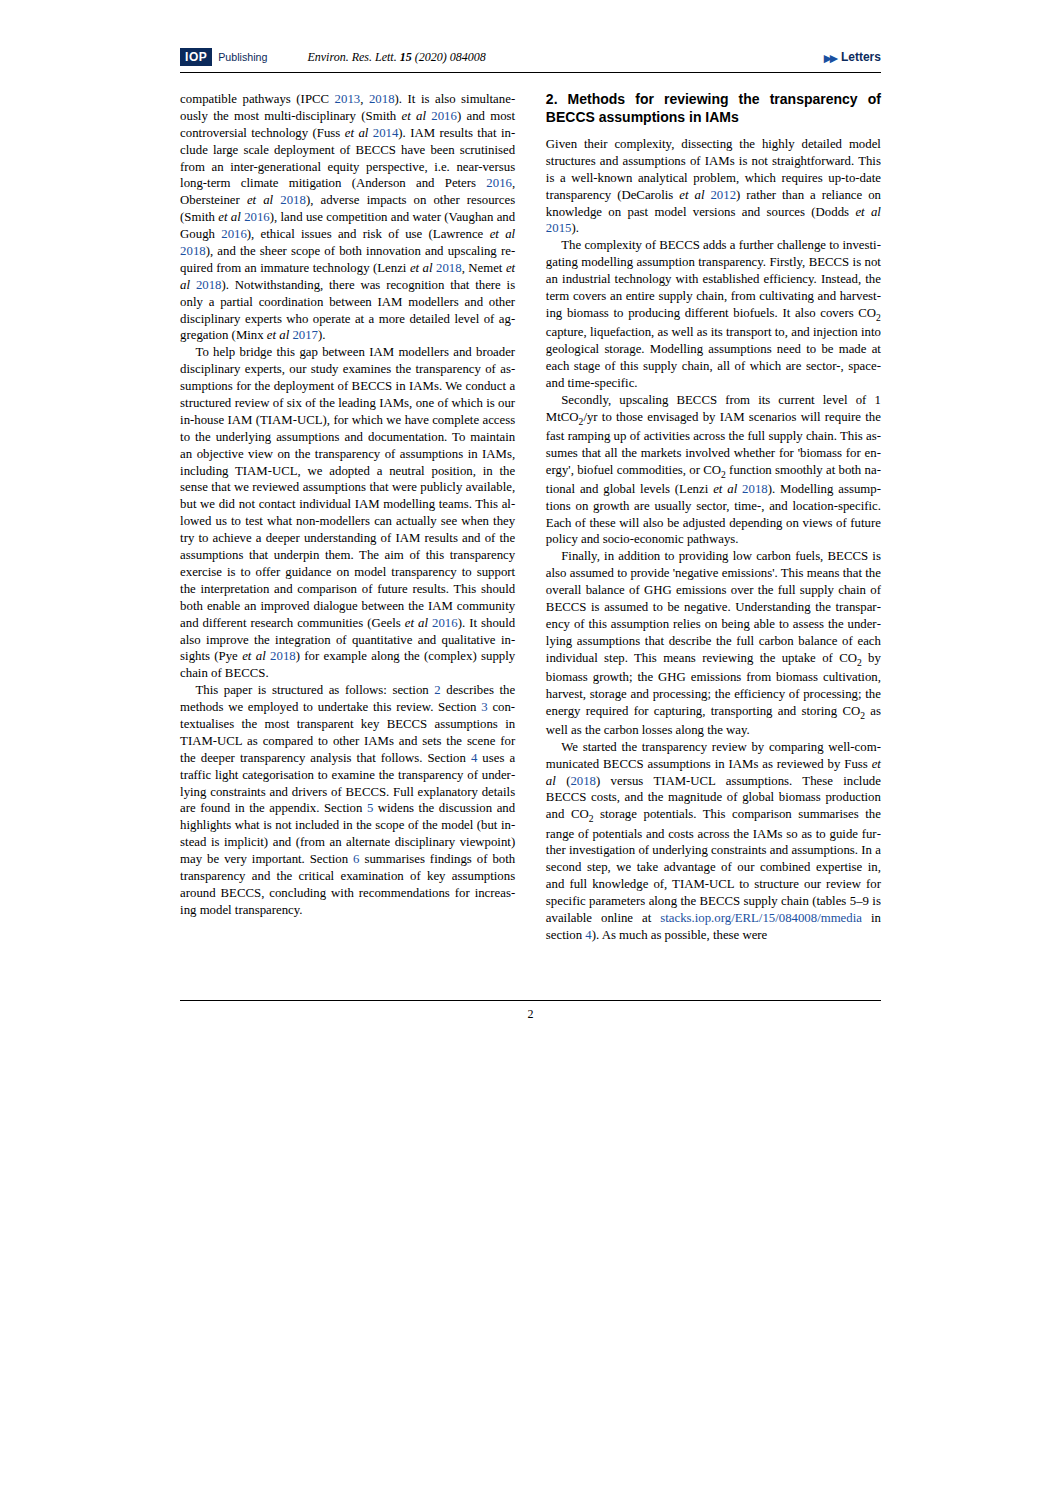IOP Publishing
Environ. Res. Lett. 15 (2020) 084008
▸▸ Letters
compatible pathways (IPCC 2013, 2018). It is also simultaneously the most multi-disciplinary (Smith et al 2016) and most controversial technology (Fuss et al 2014). IAM results that include large scale deployment of BECCS have been scrutinised from an inter-generational equity perspective, i.e. near-versus long-term climate mitigation (Anderson and Peters 2016, Obersteiner et al 2018), adverse impacts on other resources (Smith et al 2016), land use competition and water (Vaughan and Gough 2016), ethical issues and risk of use (Lawrence et al 2018), and the sheer scope of both innovation and upscaling required from an immature technology (Lenzi et al 2018, Nemet et al 2018). Notwithstanding, there was recognition that there is only a partial coordination between IAM modellers and other disciplinary experts who operate at a more detailed level of aggregation (Minx et al 2017).
To help bridge this gap between IAM modellers and broader disciplinary experts, our study examines the transparency of assumptions for the deployment of BECCS in IAMs. We conduct a structured review of six of the leading IAMs, one of which is our in-house IAM (TIAM-UCL), for which we have complete access to the underlying assumptions and documentation. To maintain an objective view on the transparency of assumptions in IAMs, including TIAM-UCL, we adopted a neutral position, in the sense that we reviewed assumptions that were publicly available, but we did not contact individual IAM modelling teams. This allowed us to test what non-modellers can actually see when they try to achieve a deeper understanding of IAM results and of the assumptions that underpin them. The aim of this transparency exercise is to offer guidance on model transparency to support the interpretation and comparison of future results. This should both enable an improved dialogue between the IAM community and different research communities (Geels et al 2016). It should also improve the integration of quantitative and qualitative insights (Pye et al 2018) for example along the (complex) supply chain of BECCS.
This paper is structured as follows: section 2 describes the methods we employed to undertake this review. Section 3 contextualises the most transparent key BECCS assumptions in TIAM-UCL as compared to other IAMs and sets the scene for the deeper transparency analysis that follows. Section 4 uses a traffic light categorisation to examine the transparency of underlying constraints and drivers of BECCS. Full explanatory details are found in the appendix. Section 5 widens the discussion and highlights what is not included in the scope of the model (but instead is implicit) and (from an alternate disciplinary viewpoint) may be very important. Section 6 summarises findings of both transparency and the critical examination of key assumptions around BECCS, concluding with recommendations for increasing model transparency.
2. Methods for reviewing the transparency of BECCS assumptions in IAMs
Given their complexity, dissecting the highly detailed model structures and assumptions of IAMs is not straightforward. This is a well-known analytical problem, which requires up-to-date transparency (DeCarolis et al 2012) rather than a reliance on knowledge on past model versions and sources (Dodds et al 2015).
The complexity of BECCS adds a further challenge to investigating modelling assumption transparency. Firstly, BECCS is not an industrial technology with established efficiency. Instead, the term covers an entire supply chain, from cultivating and harvesting biomass to producing different biofuels. It also covers CO2 capture, liquefaction, as well as its transport to, and injection into geological storage. Modelling assumptions need to be made at each stage of this supply chain, all of which are sector-, space- and time-specific.
Secondly, upscaling BECCS from its current level of 1 MtCO2/yr to those envisaged by IAM scenarios will require the fast ramping up of activities across the full supply chain. This assumes that all the markets involved whether for 'biomass for energy', biofuel commodities, or CO2 function smoothly at both national and global levels (Lenzi et al 2018). Modelling assumptions on growth are usually sector, time-, and location-specific. Each of these will also be adjusted depending on views of future policy and socio-economic pathways.
Finally, in addition to providing low carbon fuels, BECCS is also assumed to provide 'negative emissions'. This means that the overall balance of GHG emissions over the full supply chain of BECCS is assumed to be negative. Understanding the transparency of this assumption relies on being able to assess the underlying assumptions that describe the full carbon balance of each individual step. This means reviewing the uptake of CO2 by biomass growth; the GHG emissions from biomass cultivation, harvest, storage and processing; the efficiency of processing; the energy required for capturing, transporting and storing CO2 as well as the carbon losses along the way.
We started the transparency review by comparing well-communicated BECCS assumptions in IAMs as reviewed by Fuss et al (2018) versus TIAM-UCL assumptions. These include BECCS costs, and the magnitude of global biomass production and CO2 storage potentials. This comparison summarises the range of potentials and costs across the IAMs so as to guide further investigation of underlying constraints and assumptions. In a second step, we take advantage of our combined expertise in, and full knowledge of, TIAM-UCL to structure our review for specific parameters along the BECCS supply chain (tables 5–9 is available online at stacks.iop.org/ERL/15/084008/mmedia in section 4). As much as possible, these were
2